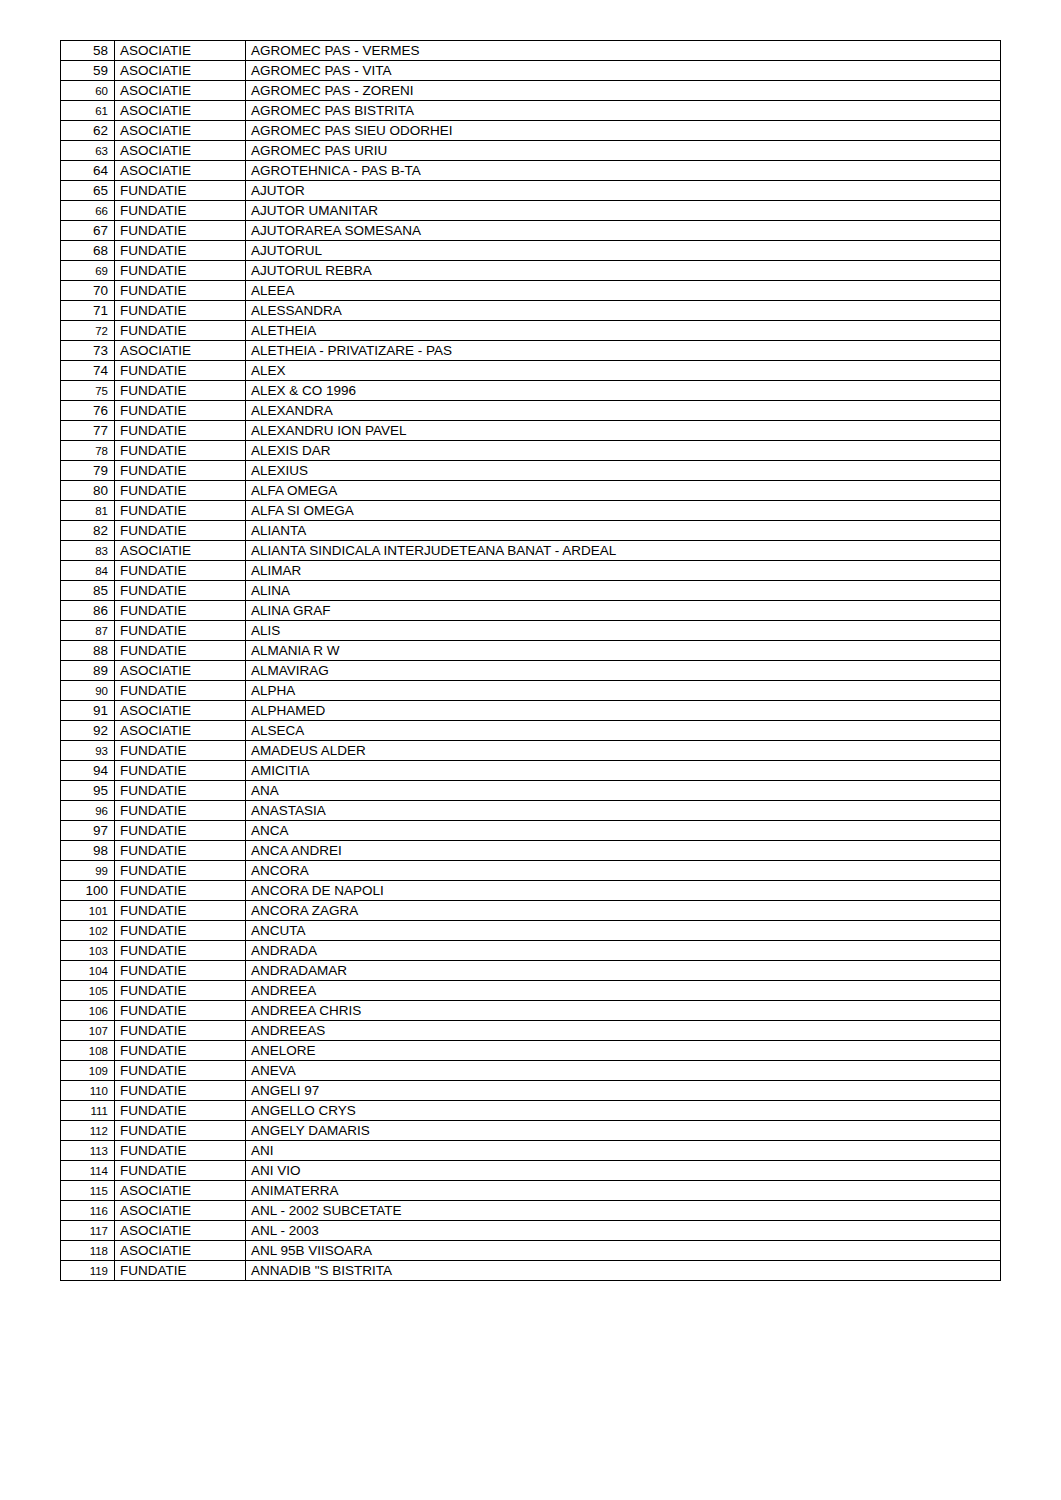| 58 | ASOCIATIE | AGROMEC PAS - VERMES |
| 59 | ASOCIATIE | AGROMEC PAS - VITA |
| 60 | ASOCIATIE | AGROMEC PAS - ZORENI |
| 61 | ASOCIATIE | AGROMEC PAS BISTRITA |
| 62 | ASOCIATIE | AGROMEC PAS SIEU ODORHEI |
| 63 | ASOCIATIE | AGROMEC PAS URIU |
| 64 | ASOCIATIE | AGROTEHNICA - PAS B-TA |
| 65 | FUNDATIE | AJUTOR |
| 66 | FUNDATIE | AJUTOR UMANITAR |
| 67 | FUNDATIE | AJUTORAREA SOMESANA |
| 68 | FUNDATIE | AJUTORUL |
| 69 | FUNDATIE | AJUTORUL REBRA |
| 70 | FUNDATIE | ALEEA |
| 71 | FUNDATIE | ALESSANDRA |
| 72 | FUNDATIE | ALETHEIA |
| 73 | ASOCIATIE | ALETHEIA - PRIVATIZARE - PAS |
| 74 | FUNDATIE | ALEX |
| 75 | FUNDATIE | ALEX & CO 1996 |
| 76 | FUNDATIE | ALEXANDRA |
| 77 | FUNDATIE | ALEXANDRU ION PAVEL |
| 78 | FUNDATIE | ALEXIS DAR |
| 79 | FUNDATIE | ALEXIUS |
| 80 | FUNDATIE | ALFA OMEGA |
| 81 | FUNDATIE | ALFA SI OMEGA |
| 82 | FUNDATIE | ALIANTA |
| 83 | ASOCIATIE | ALIANTA SINDICALA INTERJUDETEANA BANAT - ARDEAL |
| 84 | FUNDATIE | ALIMAR |
| 85 | FUNDATIE | ALINA |
| 86 | FUNDATIE | ALINA GRAF |
| 87 | FUNDATIE | ALIS |
| 88 | FUNDATIE | ALMANIA R W |
| 89 | ASOCIATIE | ALMAVIRAG |
| 90 | FUNDATIE | ALPHA |
| 91 | ASOCIATIE | ALPHAMED |
| 92 | ASOCIATIE | ALSECA |
| 93 | FUNDATIE | AMADEUS ALDER |
| 94 | FUNDATIE | AMICITIA |
| 95 | FUNDATIE | ANA |
| 96 | FUNDATIE | ANASTASIA |
| 97 | FUNDATIE | ANCA |
| 98 | FUNDATIE | ANCA ANDREI |
| 99 | FUNDATIE | ANCORA |
| 100 | FUNDATIE | ANCORA DE NAPOLI |
| 101 | FUNDATIE | ANCORA ZAGRA |
| 102 | FUNDATIE | ANCUTA |
| 103 | FUNDATIE | ANDRADA |
| 104 | FUNDATIE | ANDRADAMAR |
| 105 | FUNDATIE | ANDREEA |
| 106 | FUNDATIE | ANDREEA CHRIS |
| 107 | FUNDATIE | ANDREEAS |
| 108 | FUNDATIE | ANELORE |
| 109 | FUNDATIE | ANEVA |
| 110 | FUNDATIE | ANGELI 97 |
| 111 | FUNDATIE | ANGELLO CRYS |
| 112 | FUNDATIE | ANGELY DAMARIS |
| 113 | FUNDATIE | ANI |
| 114 | FUNDATIE | ANI VIO |
| 115 | ASOCIATIE | ANIMATERRA |
| 116 | ASOCIATIE | ANL - 2002 SUBCETATE |
| 117 | ASOCIATIE | ANL - 2003 |
| 118 | ASOCIATIE | ANL 95B VIISOARA |
| 119 | FUNDATIE | ANNADIB "S BISTRITA |